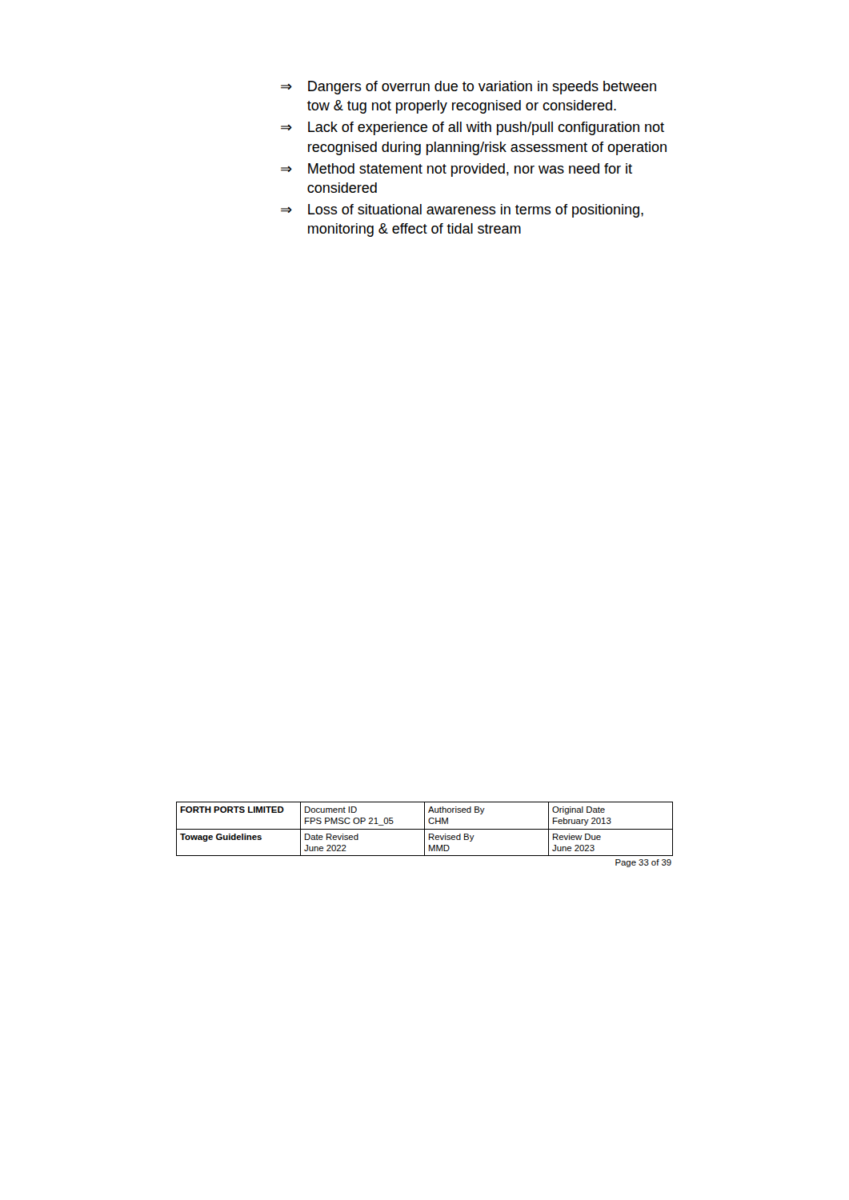Dangers of overrun due to variation in speeds between tow & tug not properly recognised or considered.
Lack of experience of all with push/pull configuration not recognised during planning/risk assessment of operation
Method statement not provided, nor was need for it considered
Loss of situational awareness in terms of positioning, monitoring & effect of tidal stream
| FORTH PORTS LIMITED | Document ID FPS PMSC OP 21_05 | Authorised By CHM | Original Date February 2013 |
| Towage Guidelines | Date Revised June 2022 | Revised By MMD | Review Due June 2023 |
Page 33 of 39